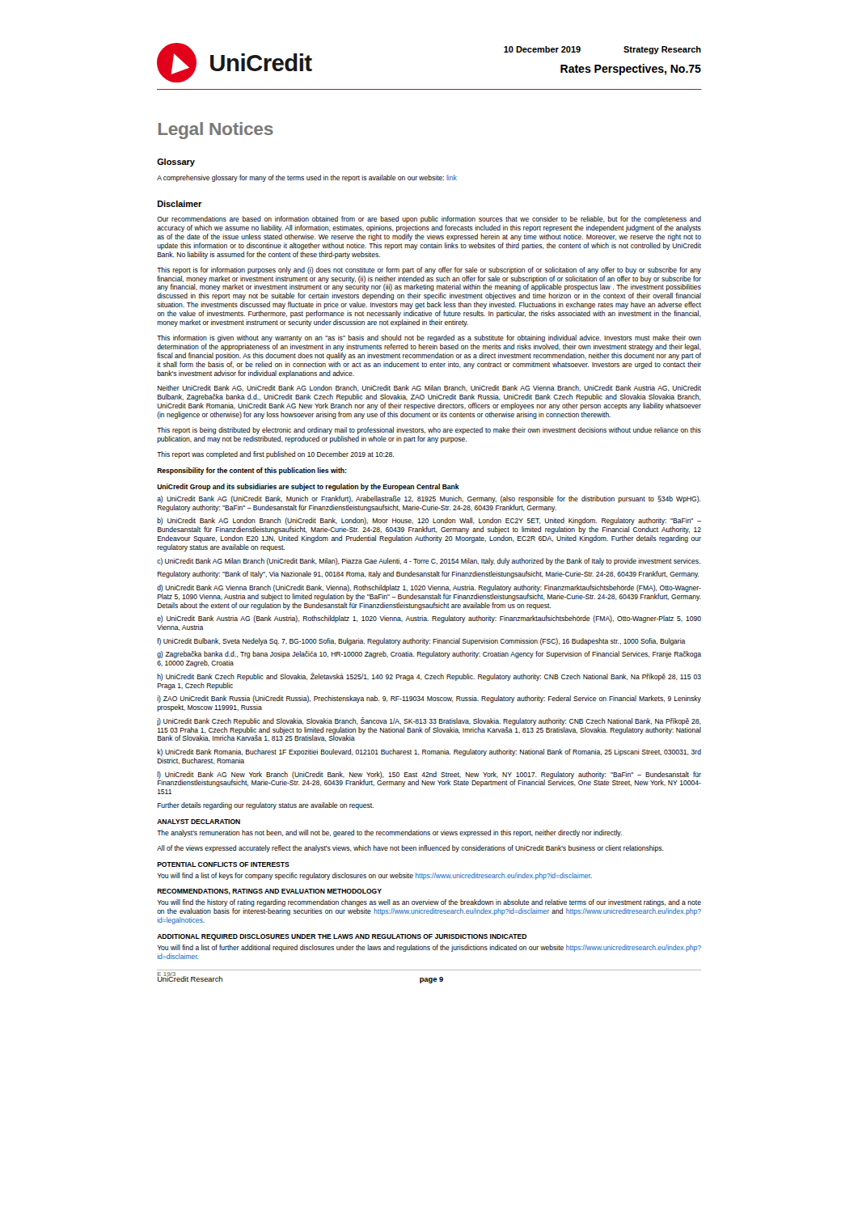UniCredit
10 December 2019 Strategy Research
Rates Perspectives, No.75
Legal Notices
Glossary
A comprehensive glossary for many of the terms used in the report is available on our website: link
Disclaimer
Our recommendations are based on information obtained from or are based upon public information sources that we consider to be reliable, but for the completeness and accuracy of which we assume no liability. All information, estimates, opinions, projections and forecasts included in this report represent the independent judgment of the analysts as of the date of the issue unless stated otherwise. We reserve the right to modify the views expressed herein at any time without notice. Moreover, we reserve the right not to update this information or to discontinue it altogether without notice. This report may contain links to websites of third parties, the content of which is not controlled by UniCredit Bank. No liability is assumed for the content of these third-party websites.
This report is for information purposes only and (i) does not constitute or form part of any offer for sale or subscription of or solicitation of any offer to buy or subscribe for any financial, money market or investment instrument or any security, (ii) is neither intended as such an offer for sale or subscription of or solicitation of an offer to buy or subscribe for any financial, money market or investment instrument or any security nor (iii) as marketing material within the meaning of applicable prospectus law . The investment possibilities discussed in this report may not be suitable for certain investors depending on their specific investment objectives and time horizon or in the context of their overall financial situation. The investments discussed may fluctuate in price or value. Investors may get back less than they invested. Fluctuations in exchange rates may have an adverse effect on the value of investments. Furthermore, past performance is not necessarily indicative of future results. In particular, the risks associated with an investment in the financial, money market or investment instrument or security under discussion are not explained in their entirety.
This information is given without any warranty on an "as is" basis and should not be regarded as a substitute for obtaining individual advice. Investors must make their own determination of the appropriateness of an investment in any instruments referred to herein based on the merits and risks involved, their own investment strategy and their legal, fiscal and financial position. As this document does not qualify as an investment recommendation or as a direct investment recommendation, neither this document nor any part of it shall form the basis of, or be relied on in connection with or act as an inducement to enter into, any contract or commitment whatsoever. Investors are urged to contact their bank's investment advisor for individual explanations and advice.
Neither UniCredit Bank AG, UniCredit Bank AG London Branch, UniCredit Bank AG Milan Branch, UniCredit Bank AG Vienna Branch, UniCredit Bank Austria AG, UniCredit Bulbank, Zagrebačka banka d.d., UniCredit Bank Czech Republic and Slovakia, ZAO UniCredit Bank Russia, UniCredit Bank Czech Republic and Slovakia Slovakia Branch, UniCredit Bank Romania, UniCredit Bank AG New York Branch nor any of their respective directors, officers or employees nor any other person accepts any liability whatsoever (in negligence or otherwise) for any loss howsoever arising from any use of this document or its contents or otherwise arising in connection therewith.
This report is being distributed by electronic and ordinary mail to professional investors, who are expected to make their own investment decisions without undue reliance on this publication, and may not be redistributed, reproduced or published in whole or in part for any purpose.
This report was completed and first published on 10 December 2019 at 10:28.
Responsibility for the content of this publication lies with:
UniCredit Group and its subsidiaries are subject to regulation by the European Central Bank
a) UniCredit Bank AG (UniCredit Bank, Munich or Frankfurt), Arabellastraße 12, 81925 Munich, Germany, (also responsible for the distribution pursuant to §34b WpHG). Regulatory authority: "BaFin" – Bundesanstalt für Finanzdienstleistungsaufsicht, Marie-Curie-Str. 24-28, 60439 Frankfurt, Germany.
b) UniCredit Bank AG London Branch (UniCredit Bank, London), Moor House, 120 London Wall, London EC2Y 5ET, United Kingdom. Regulatory authority: "BaFin" – Bundesanstalt für Finanzdienstleistungsaufsicht, Marie-Curie-Str. 24-28, 60439 Frankfurt, Germany and subject to limited regulation by the Financial Conduct Authority, 12 Endeavour Square, London E20 1JN, United Kingdom and Prudential Regulation Authority 20 Moorgate, London, EC2R 6DA, United Kingdom. Further details regarding our regulatory status are available on request.
c) UniCredit Bank AG Milan Branch (UniCredit Bank, Milan), Piazza Gae Aulenti, 4 - Torre C, 20154 Milan, Italy, duly authorized by the Bank of Italy to provide investment services.
Regulatory authority: "Bank of Italy", Via Nazionale 91, 00184 Roma, Italy and Bundesanstalt für Finanzdienstleistungsaufsicht, Marie-Curie-Str. 24-28, 60439 Frankfurt, Germany.
d) UniCredit Bank AG Vienna Branch (UniCredit Bank, Vienna), Rothschildplatz 1, 1020 Vienna, Austria. Regulatory authority: Finanzmarktaufsichtsbehörde (FMA), Otto-Wagner-Platz 5, 1090 Vienna, Austria and subject to limited regulation by the "BaFin" – Bundesanstalt für Finanzdienstleistungsaufsicht, Marie-Curie-Str. 24-28, 60439 Frankfurt, Germany. Details about the extent of our regulation by the Bundesanstalt für Finanzdienstleistungsaufsicht are available from us on request.
e) UniCredit Bank Austria AG (Bank Austria), Rothschildplatz 1, 1020 Vienna, Austria. Regulatory authority: Finanzmarktaufsichtsbehörde (FMA), Otto-Wagner-Platz 5, 1090 Vienna, Austria
f) UniCredit Bulbank, Sveta Nedelya Sq. 7, BG-1000 Sofia, Bulgaria. Regulatory authority: Financial Supervision Commission (FSC), 16 Budapeshta str., 1000 Sofia, Bulgaria
g) Zagrebačka banka d.d., Trg bana Josipa Jelačića 10, HR-10000 Zagreb, Croatia. Regulatory authority: Croatian Agency for Supervision of Financial Services, Franje Račkoga 6, 10000 Zagreb, Croatia
h) UniCredit Bank Czech Republic and Slovakia, Želetavská 1525/1, 140 92 Praga 4, Czech Republic. Regulatory authority: CNB Czech National Bank, Na Příkopě 28, 115 03 Praga 1, Czech Republic
i) ZAO UniCredit Bank Russia (UniCredit Russia), Prechistenskaya nab. 9, RF-119034 Moscow, Russia. Regulatory authority: Federal Service on Financial Markets, 9 Leninsky prospekt, Moscow 119991, Russia
j) UniCredit Bank Czech Republic and Slovakia, Slovakia Branch, Šancova 1/A, SK-813 33 Bratislava, Slovakia. Regulatory authority: CNB Czech National Bank, Na Příkopě 28, 115 03 Praha 1, Czech Republic and subject to limited regulation by the National Bank of Slovakia, Imricha Karvaša 1, 813 25 Bratislava, Slovakia. Regulatory authority: National Bank of Slovakia, Imricha Karvaša 1, 813 25 Bratislava, Slovakia
k) UniCredit Bank Romania, Bucharest 1F Expozitiei Boulevard, 012101 Bucharest 1, Romania. Regulatory authority: National Bank of Romania, 25 Lipscani Street, 030031, 3rd District, Bucharest, Romania
l) UniCredit Bank AG New York Branch (UniCredit Bank, New York), 150 East 42nd Street, New York, NY 10017. Regulatory authority: "BaFin" – Bundesanstalt für Finanzdienstleistungsaufsicht, Marie-Curie-Str. 24-28, 60439 Frankfurt, Germany and New York State Department of Financial Services, One State Street, New York, NY 10004-1511
Further details regarding our regulatory status are available on request.
ANALYST DECLARATION
The analyst's remuneration has not been, and will not be, geared to the recommendations or views expressed in this report, neither directly nor indirectly.
All of the views expressed accurately reflect the analyst's views, which have not been influenced by considerations of UniCredit Bank's business or client relationships.
POTENTIAL CONFLICTS OF INTERESTS
You will find a list of keys for company specific regulatory disclosures on our website https://www.unicreditresearch.eu/index.php?id=disclaimer.
RECOMMENDATIONS, RATINGS AND EVALUATION METHODOLOGY
You will find the history of rating regarding recommendation changes as well as an overview of the breakdown in absolute and relative terms of our investment ratings, and a note on the evaluation basis for interest-bearing securities on our website https://www.unicreditresearch.eu/index.php?id=disclaimer and https://www.unicreditresearch.eu/index.php?id=legalnotices.
ADDITIONAL REQUIRED DISCLOSURES UNDER THE LAWS AND REGULATIONS OF JURISDICTIONS INDICATED
You will find a list of further additional required disclosures under the laws and regulations of the jurisdictions indicated on our website https://www.unicreditresearch.eu/index.php?id=disclaimer.
E 19/3
UniCredit Research
page 9